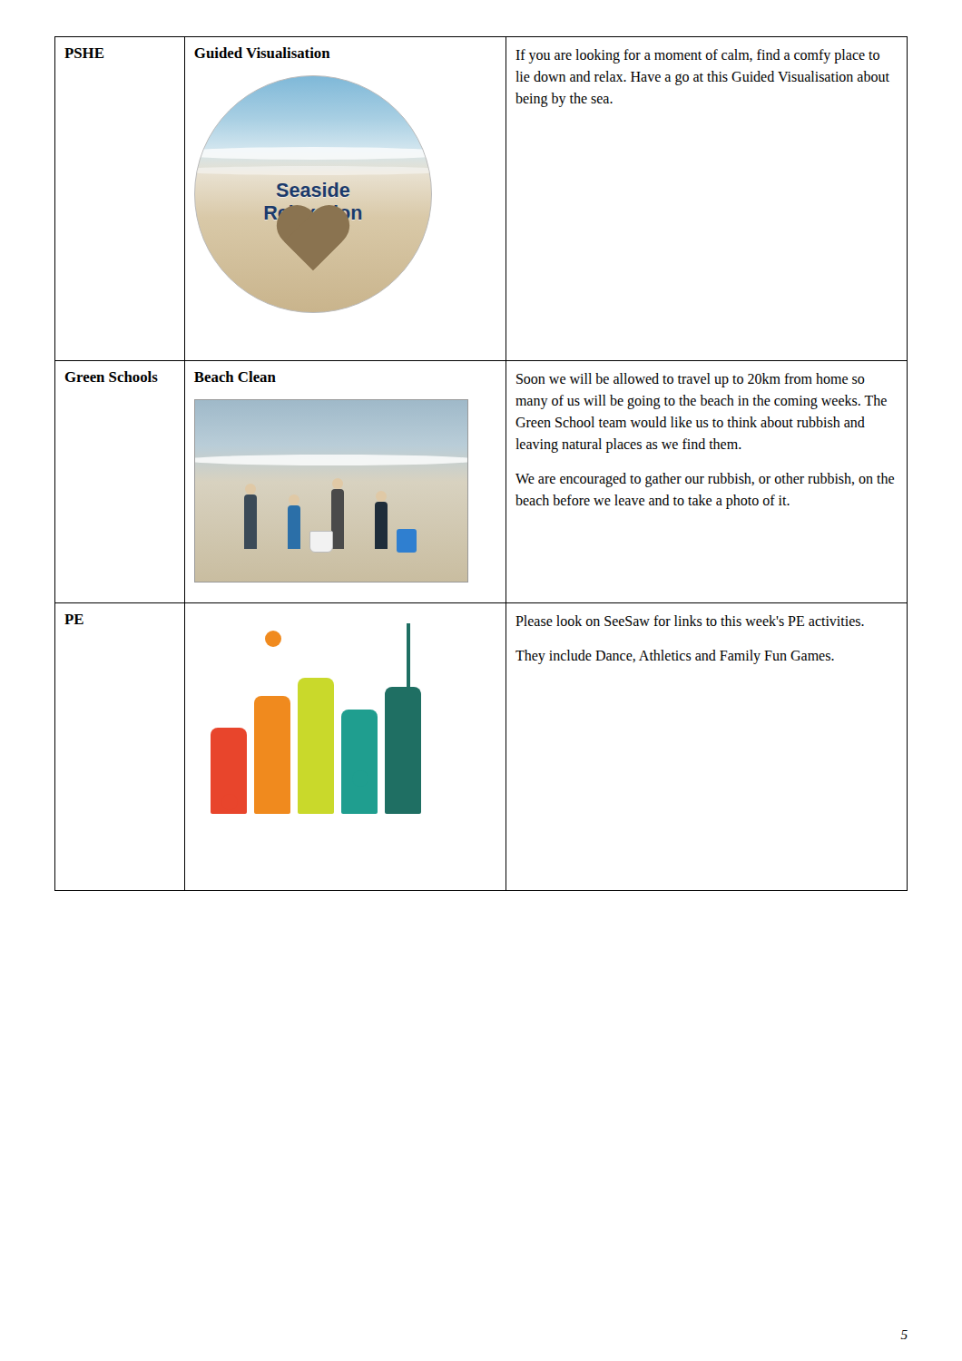| PSHE | Guided Visualisation Seaside Relaxation | If you are looking for a moment of calm, find a comfy place to lie down and relax. Have a go at this Guided Visualisation about being by the sea. |
| Green Schools | Beach Clean | Soon we will be allowed to travel up to 20km from home so many of us will be going to the beach in the coming weeks. The Green School team would like us to think about rubbish and leaving natural places as we find them. We are encouraged to gather our rubbish, or other rubbish, on the beach before we leave and to take a photo of it. |
| PE | | Please look on SeeSaw for links to this week's PE activities. They include Dance, Athletics and Family Fun Games. |
5